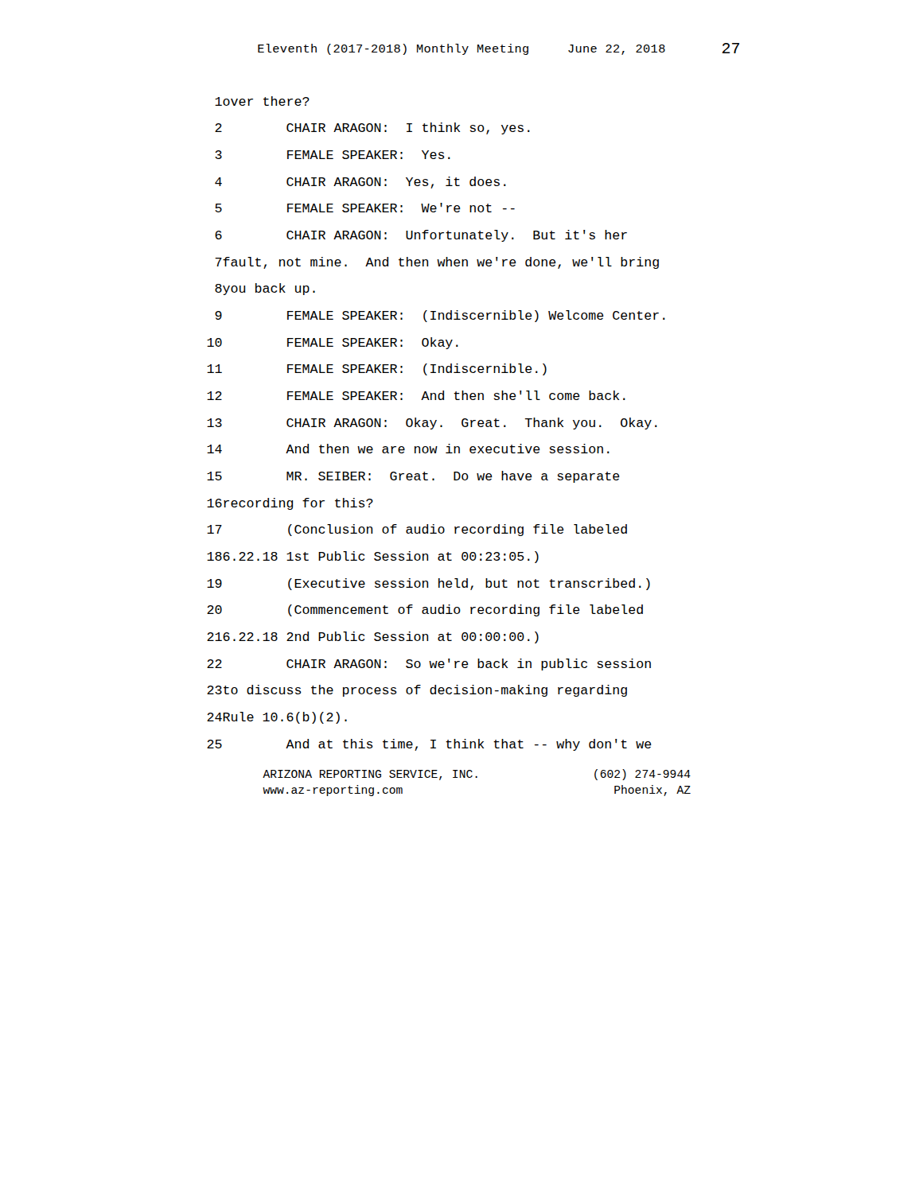Eleventh (2017-2018) Monthly Meeting June 22, 2018
27
| 1 | over there? |
| 2 | CHAIR ARAGON: I think so, yes. |
| 3 | FEMALE SPEAKER: Yes. |
| 4 | CHAIR ARAGON: Yes, it does. |
| 5 | FEMALE SPEAKER: We're not -- |
| 6 | CHAIR ARAGON: Unfortunately. But it's her |
| 7 | fault, not mine. And then when we're done, we'll bring |
| 8 | you back up. |
| 9 | FEMALE SPEAKER: (Indiscernible) Welcome Center. |
| 10 | FEMALE SPEAKER: Okay. |
| 11 | FEMALE SPEAKER: (Indiscernible.) |
| 12 | FEMALE SPEAKER: And then she'll come back. |
| 13 | CHAIR ARAGON: Okay. Great. Thank you. Okay. |
| 14 | And then we are now in executive session. |
| 15 | MR. SEIBER: Great. Do we have a separate |
| 16 | recording for this? |
| 17 | (Conclusion of audio recording file labeled |
| 18 | 6.22.18 1st Public Session at 00:23:05.) |
| 19 | (Executive session held, but not transcribed.) |
| 20 | (Commencement of audio recording file labeled |
| 21 | 6.22.18 2nd Public Session at 00:00:00.) |
| 22 | CHAIR ARAGON: So we're back in public session |
| 23 | to discuss the process of decision-making regarding |
| 24 | Rule 10.6(b)(2). |
| 25 | And at this time, I think that -- why don't we |
ARIZONA REPORTING SERVICE, INC.(602) 274-9944
www.az-reporting.com Phoenix, AZ